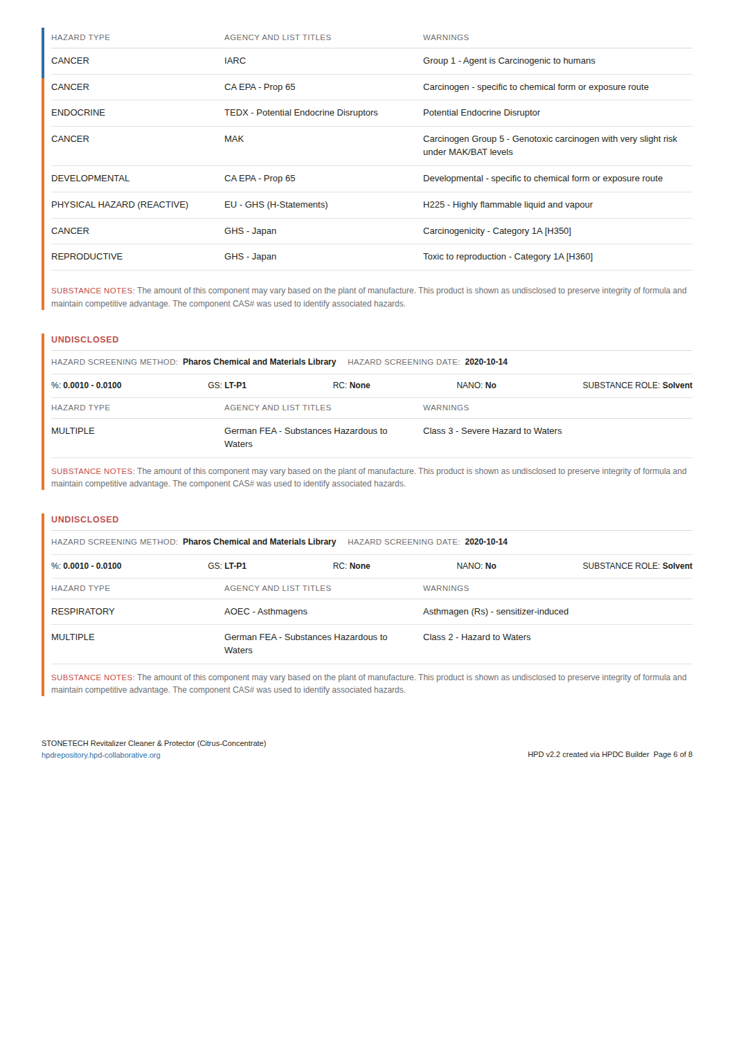| HAZARD TYPE | AGENCY AND LIST TITLES | WARNINGS |
| --- | --- | --- |
| CANCER | IARC | Group 1 - Agent is Carcinogenic to humans |
| CANCER | CA EPA - Prop 65 | Carcinogen - specific to chemical form or exposure route |
| ENDOCRINE | TEDX - Potential Endocrine Disruptors | Potential Endocrine Disruptor |
| CANCER | MAK | Carcinogen Group 5 - Genotoxic carcinogen with very slight risk under MAK/BAT levels |
| DEVELOPMENTAL | CA EPA - Prop 65 | Developmental - specific to chemical form or exposure route |
| PHYSICAL HAZARD (REACTIVE) | EU - GHS (H-Statements) | H225 - Highly flammable liquid and vapour |
| CANCER | GHS - Japan | Carcinogenicity - Category 1A [H350] |
| REPRODUCTIVE | GHS - Japan | Toxic to reproduction - Category 1A [H360] |
SUBSTANCE NOTES: The amount of this component may vary based on the plant of manufacture. This product is shown as undisclosed to preserve integrity of formula and maintain competitive advantage. The component CAS# was used to identify associated hazards.
UNDISCLOSED
HAZARD SCREENING METHOD: Pharos Chemical and Materials Library HAZARD SCREENING DATE: 2020-10-14
%: 0.0010 - 0.0100 GS: LT-P1 RC: None NANO: No SUBSTANCE ROLE: Solvent
| HAZARD TYPE | AGENCY AND LIST TITLES | WARNINGS |
| --- | --- | --- |
| MULTIPLE | German FEA - Substances Hazardous to Waters | Class 3 - Severe Hazard to Waters |
SUBSTANCE NOTES: The amount of this component may vary based on the plant of manufacture. This product is shown as undisclosed to preserve integrity of formula and maintain competitive advantage. The component CAS# was used to identify associated hazards.
UNDISCLOSED
HAZARD SCREENING METHOD: Pharos Chemical and Materials Library HAZARD SCREENING DATE: 2020-10-14
%: 0.0010 - 0.0100 GS: LT-P1 RC: None NANO: No SUBSTANCE ROLE: Solvent
| HAZARD TYPE | AGENCY AND LIST TITLES | WARNINGS |
| --- | --- | --- |
| RESPIRATORY | AOEC - Asthmagens | Asthmagen (Rs) - sensitizer-induced |
| MULTIPLE | German FEA - Substances Hazardous to Waters | Class 2 - Hazard to Waters |
SUBSTANCE NOTES: The amount of this component may vary based on the plant of manufacture. This product is shown as undisclosed to preserve integrity of formula and maintain competitive advantage. The component CAS# was used to identify associated hazards.
STONETECH Revitalizer Cleaner & Protector (Citrus-Concentrate)
hpdrepository.hpd-collaborative.org
HPD v2.2 created via HPDC Builder Page 6 of 8